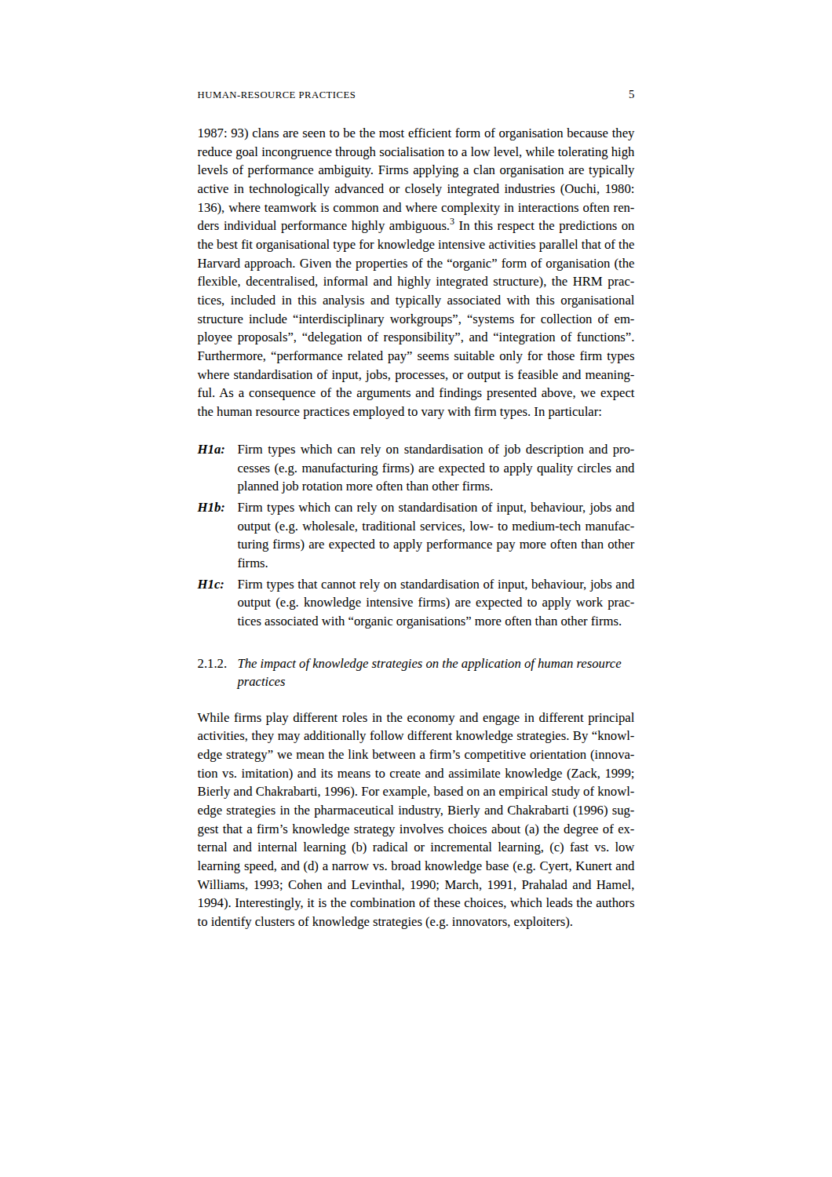Human-resource practices 5
1987: 93) clans are seen to be the most efficient form of organisation because they reduce goal incongruence through socialisation to a low level, while tolerating high levels of performance ambiguity. Firms applying a clan organisation are typically active in technologically advanced or closely integrated industries (Ouchi, 1980: 136), where teamwork is common and where complexity in interactions often renders individual performance highly ambiguous.3 In this respect the predictions on the best fit organisational type for knowledge intensive activities parallel that of the Harvard approach. Given the properties of the “organic” form of organisation (the flexible, decentralised, informal and highly integrated structure), the HRM practices, included in this analysis and typically associated with this organisational structure include “interdisciplinary workgroups”, “systems for collection of employee proposals”, “delegation of responsibility”, and “integration of functions”. Furthermore, “performance related pay” seems suitable only for those firm types where standardisation of input, jobs, processes, or output is feasible and meaningful. As a consequence of the arguments and findings presented above, we expect the human resource practices employed to vary with firm types. In particular:
H1a:
Firm types which can rely on standardisation of job description and processes (e.g. manufacturing firms) are expected to apply quality circles and planned job rotation more often than other firms.
H1b:
Firm types which can rely on standardisation of input, behaviour, jobs and output (e.g. wholesale, traditional services, low- to medium-tech manufacturing firms) are expected to apply performance pay more often than other firms.
H1c:
Firm types that cannot rely on standardisation of input, behaviour, jobs and output (e.g. knowledge intensive firms) are expected to apply work practices associated with “organic organisations” more often than other firms.
2.1.2. The impact of knowledge strategies on the application of human resource practices
While firms play different roles in the economy and engage in different principal activities, they may additionally follow different knowledge strategies. By “knowledge strategy” we mean the link between a firm’s competitive orientation (innovation vs. imitation) and its means to create and assimilate knowledge (Zack, 1999; Bierly and Chakrabarti, 1996). For example, based on an empirical study of knowledge strategies in the pharmaceutical industry, Bierly and Chakrabarti (1996) suggest that a firm’s knowledge strategy involves choices about (a) the degree of external and internal learning (b) radical or incremental learning, (c) fast vs. low learning speed, and (d) a narrow vs. broad knowledge base (e.g. Cyert, Kunert and Williams, 1993; Cohen and Levinthal, 1990; March, 1991, Prahalad and Hamel, 1994). Interestingly, it is the combination of these choices, which leads the authors to identify clusters of knowledge strategies (e.g. innovators, exploiters).